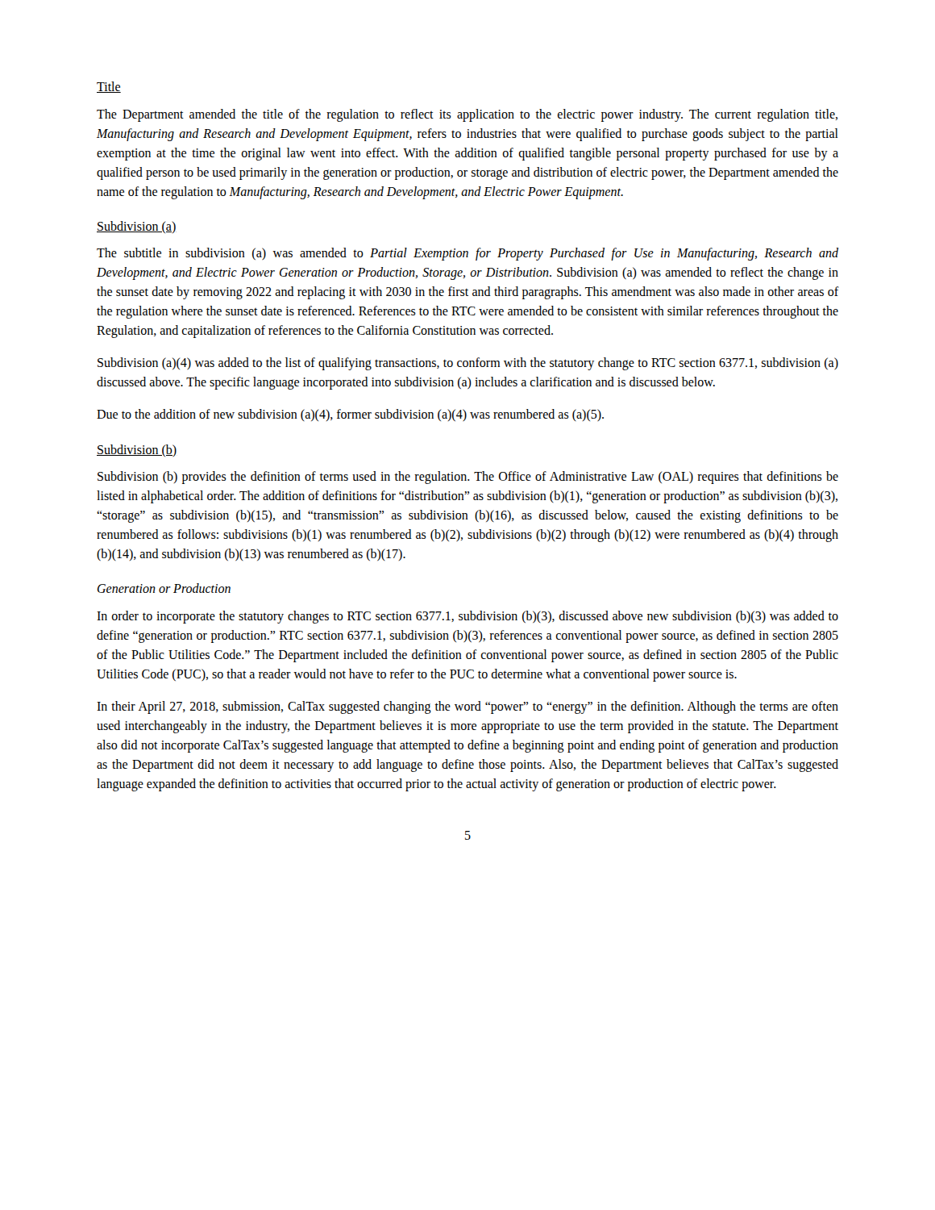Title
The Department amended the title of the regulation to reflect its application to the electric power industry. The current regulation title, Manufacturing and Research and Development Equipment, refers to industries that were qualified to purchase goods subject to the partial exemption at the time the original law went into effect. With the addition of qualified tangible personal property purchased for use by a qualified person to be used primarily in the generation or production, or storage and distribution of electric power, the Department amended the name of the regulation to Manufacturing, Research and Development, and Electric Power Equipment.
Subdivision (a)
The subtitle in subdivision (a) was amended to Partial Exemption for Property Purchased for Use in Manufacturing, Research and Development, and Electric Power Generation or Production, Storage, or Distribution. Subdivision (a) was amended to reflect the change in the sunset date by removing 2022 and replacing it with 2030 in the first and third paragraphs. This amendment was also made in other areas of the regulation where the sunset date is referenced. References to the RTC were amended to be consistent with similar references throughout the Regulation, and capitalization of references to the California Constitution was corrected.
Subdivision (a)(4) was added to the list of qualifying transactions, to conform with the statutory change to RTC section 6377.1, subdivision (a) discussed above. The specific language incorporated into subdivision (a) includes a clarification and is discussed below.
Due to the addition of new subdivision (a)(4), former subdivision (a)(4) was renumbered as (a)(5).
Subdivision (b)
Subdivision (b) provides the definition of terms used in the regulation. The Office of Administrative Law (OAL) requires that definitions be listed in alphabetical order. The addition of definitions for “distribution” as subdivision (b)(1), “generation or production” as subdivision (b)(3), “storage” as subdivision (b)(15), and “transmission” as subdivision (b)(16), as discussed below, caused the existing definitions to be renumbered as follows: subdivisions (b)(1) was renumbered as (b)(2), subdivisions (b)(2) through (b)(12) were renumbered as (b)(4) through (b)(14), and subdivision (b)(13) was renumbered as (b)(17).
Generation or Production
In order to incorporate the statutory changes to RTC section 6377.1, subdivision (b)(3), discussed above new subdivision (b)(3) was added to define “generation or production.” RTC section 6377.1, subdivision (b)(3), references a conventional power source, as defined in section 2805 of the Public Utilities Code.” The Department included the definition of conventional power source, as defined in section 2805 of the Public Utilities Code (PUC), so that a reader would not have to refer to the PUC to determine what a conventional power source is.
In their April 27, 2018, submission, CalTax suggested changing the word “power” to “energy” in the definition. Although the terms are often used interchangeably in the industry, the Department believes it is more appropriate to use the term provided in the statute. The Department also did not incorporate CalTax’s suggested language that attempted to define a beginning point and ending point of generation and production as the Department did not deem it necessary to add language to define those points. Also, the Department believes that CalTax’s suggested language expanded the definition to activities that occurred prior to the actual activity of generation or production of electric power.
5